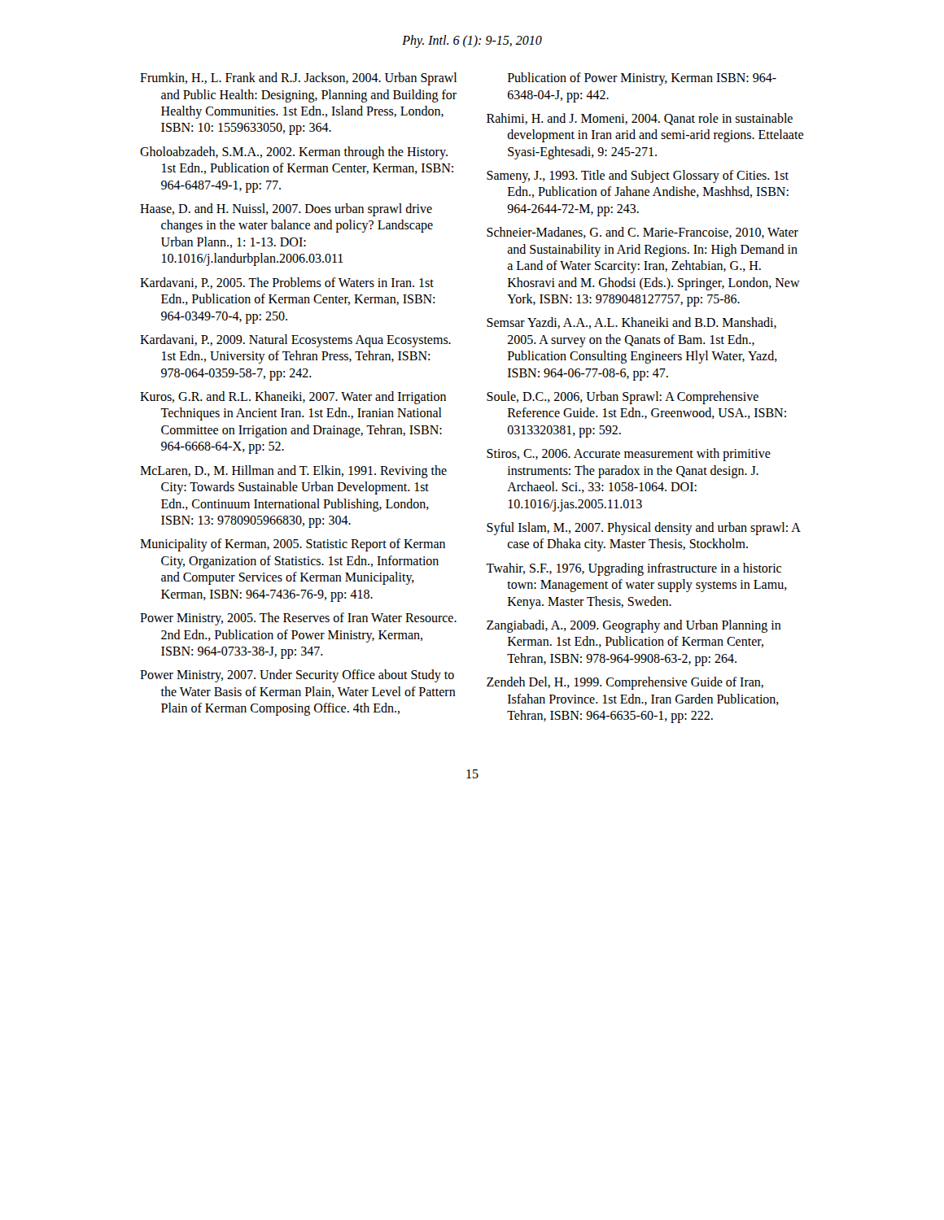Phy. Intl. 6 (1): 9-15, 2010
Frumkin, H., L. Frank and R.J. Jackson, 2004. Urban Sprawl and Public Health: Designing, Planning and Building for Healthy Communities. 1st Edn., Island Press, London, ISBN: 10: 1559633050, pp: 364.
Gholoabzadeh, S.M.A., 2002. Kerman through the History. 1st Edn., Publication of Kerman Center, Kerman, ISBN: 964-6487-49-1, pp: 77.
Haase, D. and H. Nuissl, 2007. Does urban sprawl drive changes in the water balance and policy? Landscape Urban Plann., 1: 1-13. DOI: 10.1016/j.landurbplan.2006.03.011
Kardavani, P., 2005. The Problems of Waters in Iran. 1st Edn., Publication of Kerman Center, Kerman, ISBN: 964-0349-70-4, pp: 250.
Kardavani, P., 2009. Natural Ecosystems Aqua Ecosystems. 1st Edn., University of Tehran Press, Tehran, ISBN: 978-064-0359-58-7, pp: 242.
Kuros, G.R. and R.L. Khaneiki, 2007. Water and Irrigation Techniques in Ancient Iran. 1st Edn., Iranian National Committee on Irrigation and Drainage, Tehran, ISBN: 964-6668-64-X, pp: 52.
McLaren, D., M. Hillman and T. Elkin, 1991. Reviving the City: Towards Sustainable Urban Development. 1st Edn., Continuum International Publishing, London, ISBN: 13: 9780905966830, pp: 304.
Municipality of Kerman, 2005. Statistic Report of Kerman City, Organization of Statistics. 1st Edn., Information and Computer Services of Kerman Municipality, Kerman, ISBN: 964-7436-76-9, pp: 418.
Power Ministry, 2005. The Reserves of Iran Water Resource. 2nd Edn., Publication of Power Ministry, Kerman, ISBN: 964-0733-38-J, pp: 347.
Power Ministry, 2007. Under Security Office about Study to the Water Basis of Kerman Plain, Water Level of Pattern Plain of Kerman Composing Office. 4th Edn., Publication of Power Ministry, Kerman ISBN: 964-6348-04-J, pp: 442.
Rahimi, H. and J. Momeni, 2004. Qanat role in sustainable development in Iran arid and semi-arid regions. Ettelaate Syasi-Eghtesadi, 9: 245-271.
Sameny, J., 1993. Title and Subject Glossary of Cities. 1st Edn., Publication of Jahane Andishe, Mashhsd, ISBN: 964-2644-72-M, pp: 243.
Schneier-Madanes, G. and C. Marie-Francoise, 2010, Water and Sustainability in Arid Regions. In: High Demand in a Land of Water Scarcity: Iran, Zehtabian, G., H. Khosravi and M. Ghodsi (Eds.). Springer, London, New York, ISBN: 13: 9789048127757, pp: 75-86.
Semsar Yazdi, A.A., A.L. Khaneiki and B.D. Manshadi, 2005. A survey on the Qanats of Bam. 1st Edn., Publication Consulting Engineers Hlyl Water, Yazd, ISBN: 964-06-77-08-6, pp: 47.
Soule, D.C., 2006, Urban Sprawl: A Comprehensive Reference Guide. 1st Edn., Greenwood, USA., ISBN: 0313320381, pp: 592.
Stiros, C., 2006. Accurate measurement with primitive instruments: The paradox in the Qanat design. J. Archaeol. Sci., 33: 1058-1064. DOI: 10.1016/j.jas.2005.11.013
Syful Islam, M., 2007. Physical density and urban sprawl: A case of Dhaka city. Master Thesis, Stockholm.
Twahir, S.F., 1976, Upgrading infrastructure in a historic town: Management of water supply systems in Lamu, Kenya. Master Thesis, Sweden.
Zangiabadi, A., 2009. Geography and Urban Planning in Kerman. 1st Edn., Publication of Kerman Center, Tehran, ISBN: 978-964-9908-63-2, pp: 264.
Zendeh Del, H., 1999. Comprehensive Guide of Iran, Isfahan Province. 1st Edn., Iran Garden Publication, Tehran, ISBN: 964-6635-60-1, pp: 222.
15